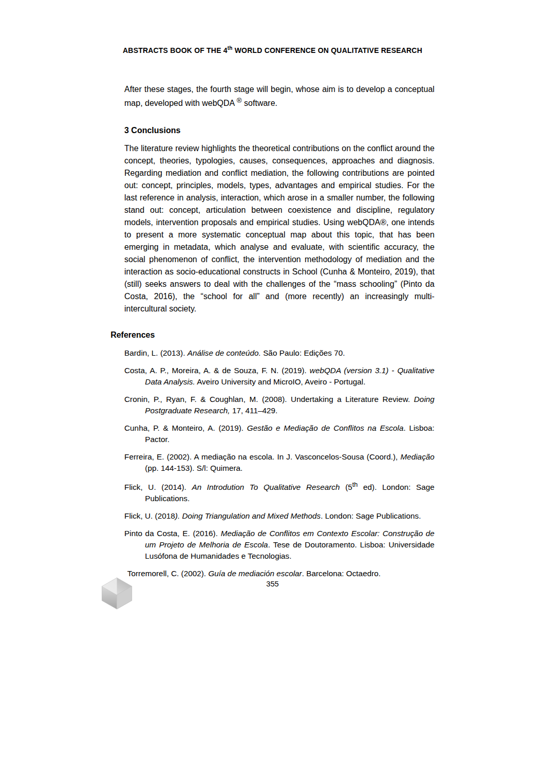Abstracts Book of the 4th World Conference on Qualitative Research
After these stages, the fourth stage will begin, whose aim is to develop a conceptual map, developed with webQDA ® software.
3 Conclusions
The literature review highlights the theoretical contributions on the conflict around the concept, theories, typologies, causes, consequences, approaches and diagnosis. Regarding mediation and conflict mediation, the following contributions are pointed out: concept, principles, models, types, advantages and empirical studies. For the last reference in analysis, interaction, which arose in a smaller number, the following stand out: concept, articulation between coexistence and discipline, regulatory models, intervention proposals and empirical studies. Using webQDA®, one intends to present a more systematic conceptual map about this topic, that has been emerging in metadata, which analyse and evaluate, with scientific accuracy, the social phenomenon of conflict, the intervention methodology of mediation and the interaction as socio-educational constructs in School (Cunha & Monteiro, 2019), that (still) seeks answers to deal with the challenges of the “mass schooling” (Pinto da Costa, 2016), the “school for all” and (more recently) an increasingly multi-intercultural society.
References
Bardin, L. (2013). Análise de conteúdo. São Paulo: Edições 70.
Costa, A. P., Moreira, A. & de Souza, F. N. (2019). webQDA (version 3.1) - Qualitative Data Analysis. Aveiro University and MicroIO, Aveiro - Portugal.
Cronin, P., Ryan, F. & Coughlan, M. (2008). Undertaking a Literature Review. Doing Postgraduate Research, 17, 411–429.
Cunha, P. & Monteiro, A. (2019). Gestão e Mediação de Conflitos na Escola. Lisboa: Pactor.
Ferreira, E. (2002). A mediação na escola. In J. Vasconcelos-Sousa (Coord.), Mediação (pp. 144-153). S/l: Quimera.
Flick, U. (2014). An Introdution To Qualitative Research (5th ed). London: Sage Publications.
Flick, U. (2018). Doing Triangulation and Mixed Methods. London: Sage Publications.
Pinto da Costa, E. (2016). Mediação de Conflitos em Contexto Escolar: Construção de um Projeto de Melhoria de Escola. Tese de Doutoramento. Lisboa: Universidade Lusófona de Humanidades e Tecnologias.
Torremorell, C. (2002). Guía de mediación escolar. Barcelona: Octaedro.
355